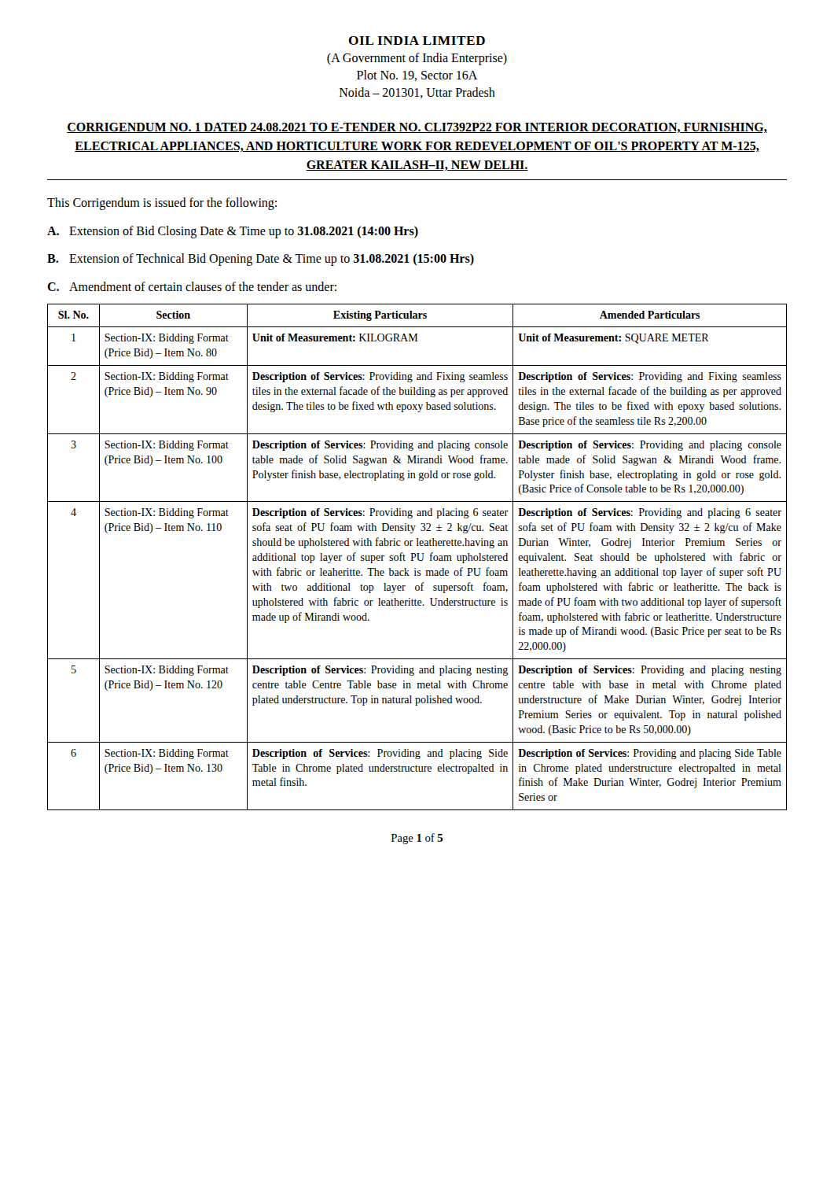OIL INDIA LIMITED
(A Government of India Enterprise)
Plot No. 19, Sector 16A
Noida – 201301, Uttar Pradesh
CORRIGENDUM NO. 1 DATED 24.08.2021 TO E-TENDER NO. CLI7392P22 FOR INTERIOR DECORATION, FURNISHING, ELECTRICAL APPLIANCES, AND HORTICULTURE WORK FOR REDEVELOPMENT OF OIL'S PROPERTY AT M-125, GREATER KAILASH–II, NEW DELHI.
This Corrigendum is issued for the following:
A. Extension of Bid Closing Date & Time up to 31.08.2021 (14:00 Hrs)
B. Extension of Technical Bid Opening Date & Time up to 31.08.2021 (15:00 Hrs)
C. Amendment of certain clauses of the tender as under:
| Sl. No. | Section | Existing Particulars | Amended Particulars |
| --- | --- | --- | --- |
| 1 | Section-IX: Bidding Format (Price Bid) – Item No. 80 | Unit of Measurement: KILOGRAM | Unit of Measurement: SQUARE METER |
| 2 | Section-IX: Bidding Format (Price Bid) – Item No. 90 | Description of Services : Providing and Fixing seamless tiles in the external facade of the building as per approved design. The tiles to be fixed wth epoxy based solutions. | Description of Services : Providing and Fixing seamless tiles in the external facade of the building as per approved design. The tiles to be fixed with epoxy based solutions. Base price of the seamless tile Rs 2,200.00 |
| 3 | Section-IX: Bidding Format (Price Bid) – Item No. 100 | Description of Services : Providing and placing console table made of Solid Sagwan & Mirandi Wood frame. Polyster finish base, electroplating in gold or rose gold. | Description of Services : Providing and placing console table made of Solid Sagwan & Mirandi Wood frame. Polyster finish base, electroplating in gold or rose gold. (Basic Price of Console table to be Rs 1,20,000.00) |
| 4 | Section-IX: Bidding Format (Price Bid) – Item No. 110 | Description of Services : Providing and placing 6 seater sofa seat of PU foam with Density 32 ± 2 kg/cu. Seat should be upholstered with fabric or leatherette.having an additional top layer of super soft PU foam upholstered with fabric or leaheritte. The back is made of PU foam with two additional top layer of supersoft foam, upholstered with fabric or leatheritte. Understructure is made up of Mirandi wood. | Description of Services : Providing and placing 6 seater sofa set of PU foam with Density 32 ± 2 kg/cu of Make Durian Winter, Godrej Interior Premium Series or equivalent. Seat should be upholstered with fabric or leatherette.having an additional top layer of super soft PU foam upholstered with fabric or leatheritte. The back is made of PU foam with two additional top layer of supersoft foam, upholstered with fabric or leatheritte. Understructure is made up of Mirandi wood. (Basic Price per seat to be Rs 22,000.00) |
| 5 | Section-IX: Bidding Format (Price Bid) – Item No. 120 | Description of Services : Providing and placing nesting centre table Centre Table base in metal with Chrome plated understructure. Top in natural polished wood. | Description of Services : Providing and placing nesting centre table with base in metal with Chrome plated understructure of Make Durian Winter, Godrej Interior Premium Series or equivalent. Top in natural polished wood. (Basic Price to be Rs 50,000.00) |
| 6 | Section-IX: Bidding Format (Price Bid) – Item No. 130 | Description of Services : Providing and placing Side Table in Chrome plated understructure electropalted in metal finsih. | Description of Services : Providing and placing Side Table in Chrome plated understructure electropalted in metal finish of Make Durian Winter, Godrej Interior Premium Series or |
Page 1 of 5